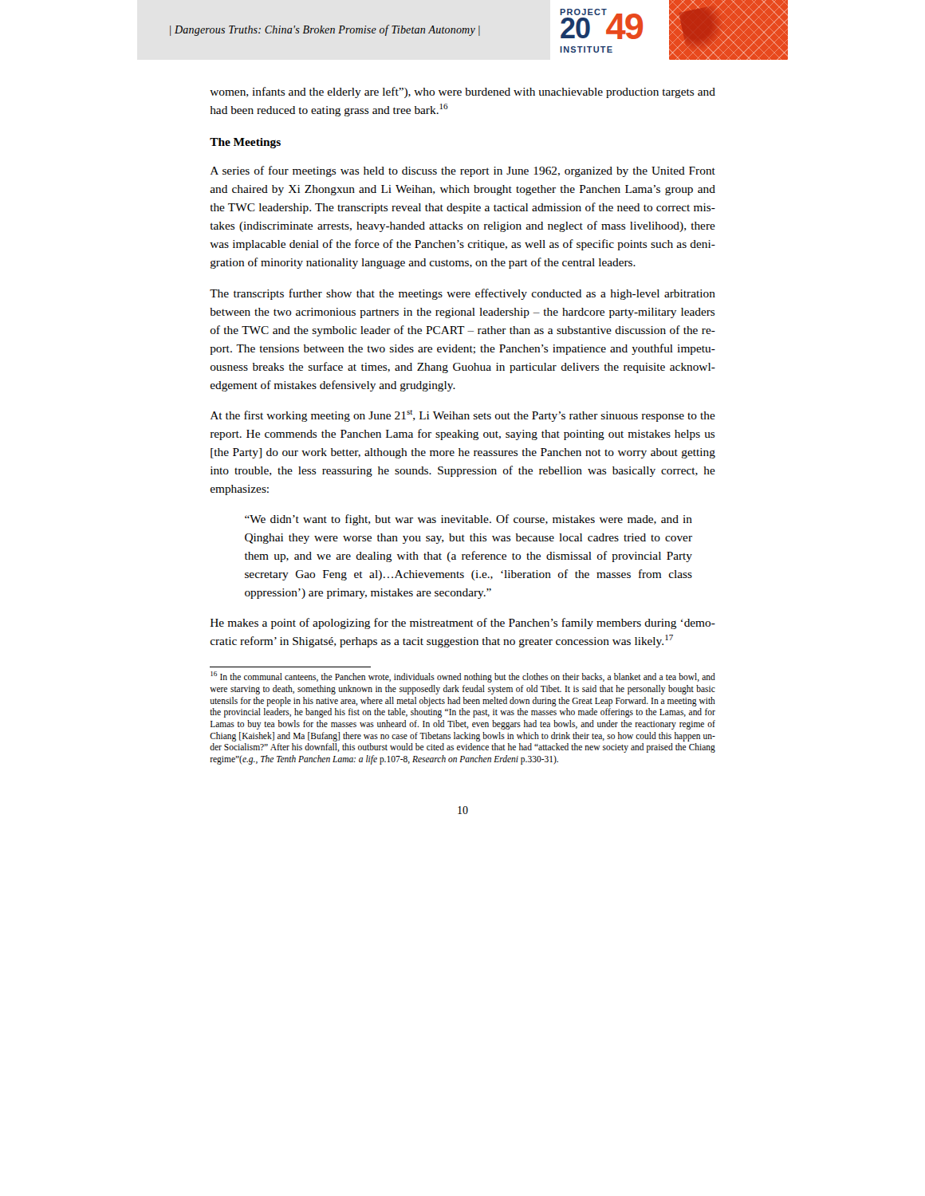| Dangerous Truths: China's Broken Promise of Tibetan Autonomy |
PROJECT
20
49
INSTITUTE
women, infants and the elderly are left”), who were burdened with unachievable production targets and had been reduced to eating grass and tree bark.16
The Meetings
A series of four meetings was held to discuss the report in June 1962, organized by the United Front and chaired by Xi Zhongxun and Li Weihan, which brought together the Panchen Lama’s group and the TWC leadership. The transcripts reveal that despite a tactical admission of the need to correct mistakes (indiscriminate arrests, heavy-handed attacks on religion and neglect of mass livelihood), there was implacable denial of the force of the Panchen’s critique, as well as of specific points such as denigration of minority nationality language and customs, on the part of the central leaders.
The transcripts further show that the meetings were effectively conducted as a high-level arbitration between the two acrimonious partners in the regional leadership – the hardcore party-military leaders of the TWC and the symbolic leader of the PCART – rather than as a substantive discussion of the report. The tensions between the two sides are evident; the Panchen’s impatience and youthful impetuousness breaks the surface at times, and Zhang Guohua in particular delivers the requisite acknowledgement of mistakes defensively and grudgingly.
At the first working meeting on June 21st, Li Weihan sets out the Party’s rather sinuous response to the report. He commends the Panchen Lama for speaking out, saying that pointing out mistakes helps us [the Party] do our work better, although the more he reassures the Panchen not to worry about getting into trouble, the less reassuring he sounds. Suppression of the rebellion was basically correct, he emphasizes:
“We didn’t want to fight, but war was inevitable. Of course, mistakes were made, and in Qinghai they were worse than you say, but this was because local cadres tried to cover them up, and we are dealing with that (a reference to the dismissal of provincial Party secretary Gao Feng et al)…Achievements (i.e., ‘liberation of the masses from class oppression’) are primary, mistakes are secondary.”
He makes a point of apologizing for the mistreatment of the Panchen’s family members during ‘democratic reform’ in Shigatsé, perhaps as a tacit suggestion that no greater concession was likely.17
16 In the communal canteens, the Panchen wrote, individuals owned nothing but the clothes on their backs, a blanket and a tea bowl, and were starving to death, something unknown in the supposedly dark feudal system of old Tibet. It is said that he personally bought basic utensils for the people in his native area, where all metal objects had been melted down during the Great Leap Forward. In a meeting with the provincial leaders, he banged his fist on the table, shouting “In the past, it was the masses who made offerings to the Lamas, and for Lamas to buy tea bowls for the masses was unheard of. In old Tibet, even beggars had tea bowls, and under the reactionary regime of Chiang [Kaishek] and Ma [Bufang] there was no case of Tibetans lacking bowls in which to drink their tea, so how could this happen under Socialism?” After his downfall, this outburst would be cited as evidence that he had “attacked the new society and praised the Chiang regime”(e.g., The Tenth Panchen Lama: a life p.107-8, Research on Panchen Erdeni p.330-31).
10